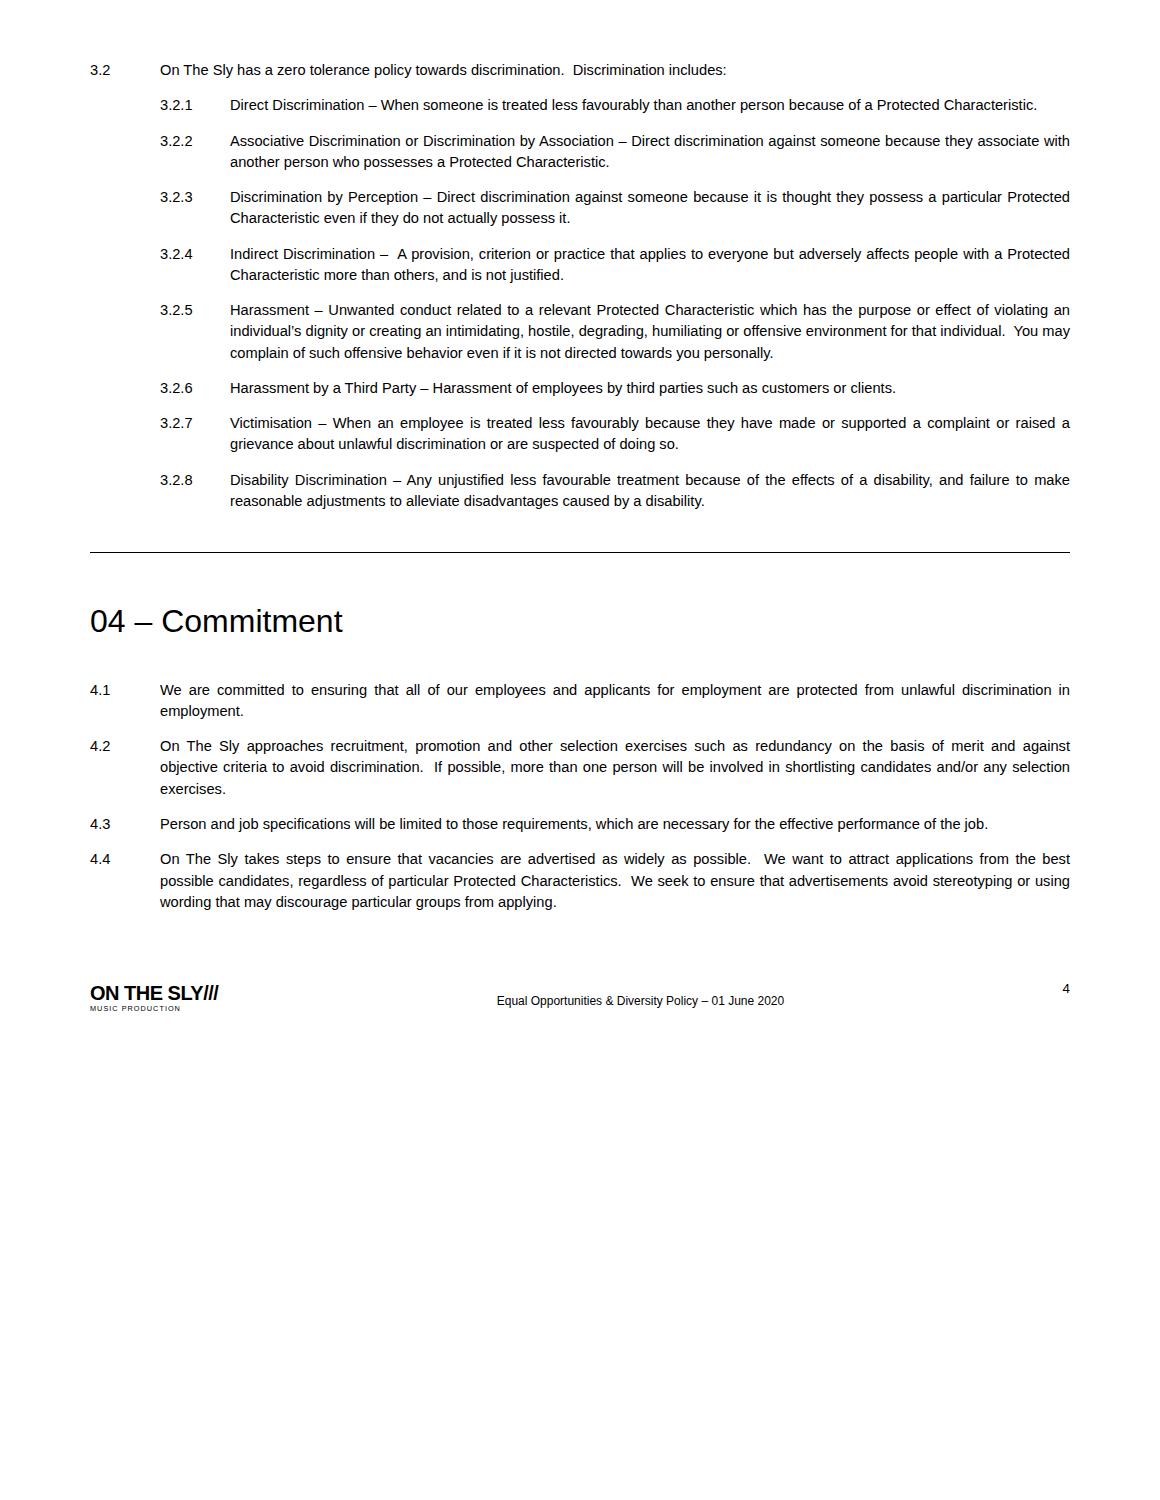3.2
On The Sly has a zero tolerance policy towards discrimination. Discrimination includes:
3.2.1
Direct Discrimination – When someone is treated less favourably than another person because of a Protected Characteristic.
3.2.2
Associative Discrimination or Discrimination by Association – Direct discrimination against someone because they associate with another person who possesses a Protected Characteristic.
3.2.3
Discrimination by Perception – Direct discrimination against someone because it is thought they possess a particular Protected Characteristic even if they do not actually possess it.
3.2.4
Indirect Discrimination – A provision, criterion or practice that applies to everyone but adversely affects people with a Protected Characteristic more than others, and is not justified.
3.2.5
Harassment – Unwanted conduct related to a relevant Protected Characteristic which has the purpose or effect of violating an individual’s dignity or creating an intimidating, hostile, degrading, humiliating or offensive environment for that individual. You may complain of such offensive behavior even if it is not directed towards you personally.
3.2.6
Harassment by a Third Party – Harassment of employees by third parties such as customers or clients.
3.2.7
Victimisation – When an employee is treated less favourably because they have made or supported a complaint or raised a grievance about unlawful discrimination or are suspected of doing so.
3.2.8
Disability Discrimination – Any unjustified less favourable treatment because of the effects of a disability, and failure to make reasonable adjustments to alleviate disadvantages caused by a disability.
04 – Commitment
4.1
We are committed to ensuring that all of our employees and applicants for employment are protected from unlawful discrimination in employment.
4.2
On The Sly approaches recruitment, promotion and other selection exercises such as redundancy on the basis of merit and against objective criteria to avoid discrimination. If possible, more than one person will be involved in shortlisting candidates and/or any selection exercises.
4.3
Person and job specifications will be limited to those requirements, which are necessary for the effective performance of the job.
4.4
On The Sly takes steps to ensure that vacancies are advertised as widely as possible. We want to attract applications from the best possible candidates, regardless of particular Protected Characteristics. We seek to ensure that advertisements avoid stereotyping or using wording that may discourage particular groups from applying.
ON THE SLY///MUSIC PRODUCTION
Equal Opportunities & Diversity Policy – 01 June 2020
4